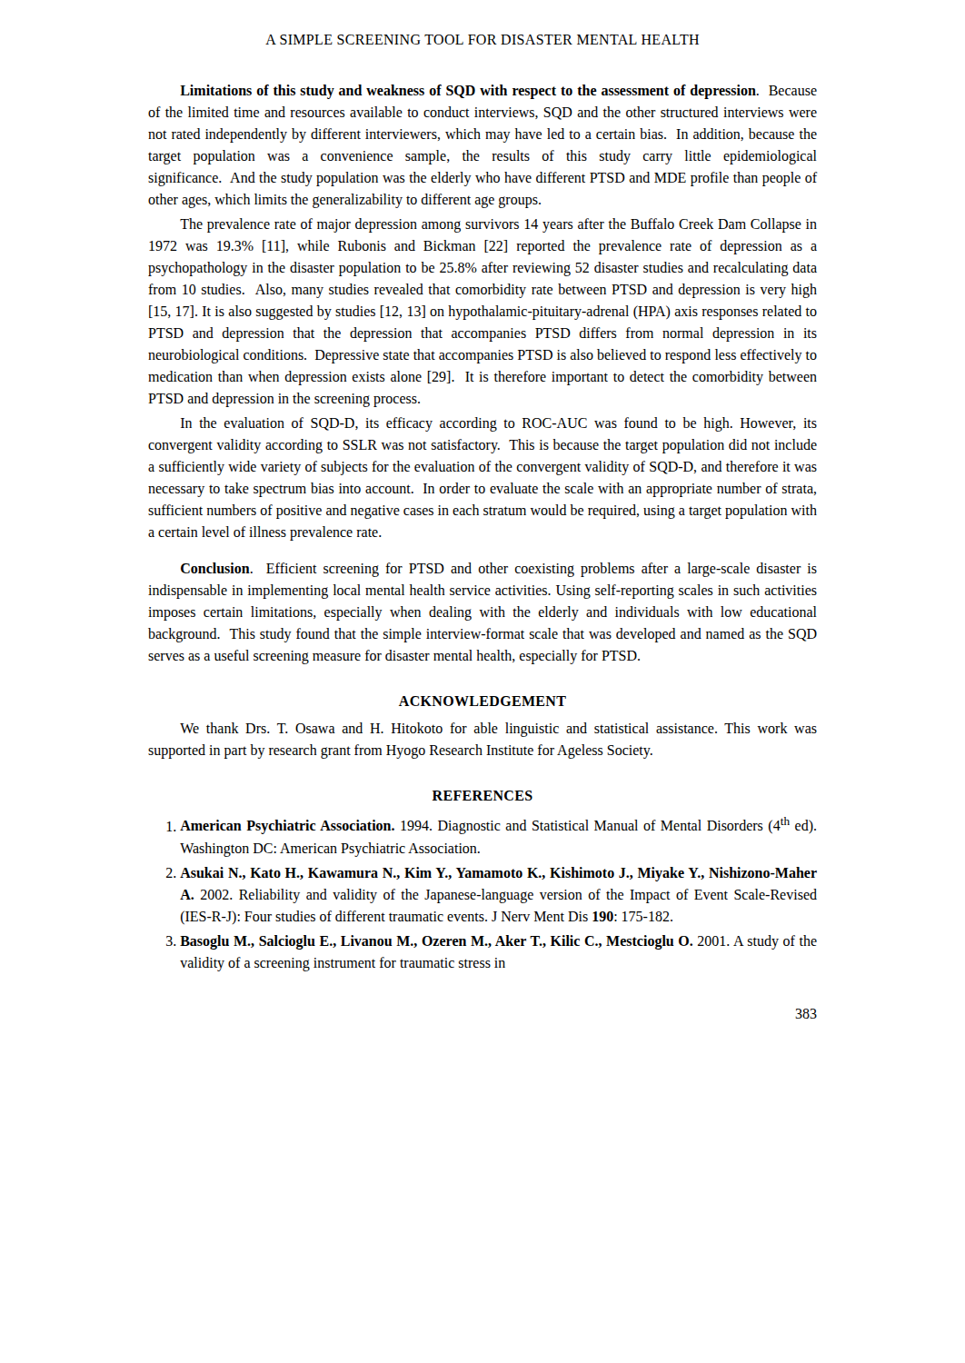A SIMPLE SCREENING TOOL FOR DISASTER MENTAL HEALTH
Limitations of this study and weakness of SQD with respect to the assessment of depression. Because of the limited time and resources available to conduct interviews, SQD and the other structured interviews were not rated independently by different interviewers, which may have led to a certain bias. In addition, because the target population was a convenience sample, the results of this study carry little epidemiological significance. And the study population was the elderly who have different PTSD and MDE profile than people of other ages, which limits the generalizability to different age groups.
The prevalence rate of major depression among survivors 14 years after the Buffalo Creek Dam Collapse in 1972 was 19.3% [11], while Rubonis and Bickman [22] reported the prevalence rate of depression as a psychopathology in the disaster population to be 25.8% after reviewing 52 disaster studies and recalculating data from 10 studies. Also, many studies revealed that comorbidity rate between PTSD and depression is very high [15, 17]. It is also suggested by studies [12, 13] on hypothalamic-pituitary-adrenal (HPA) axis responses related to PTSD and depression that the depression that accompanies PTSD differs from normal depression in its neurobiological conditions. Depressive state that accompanies PTSD is also believed to respond less effectively to medication than when depression exists alone [29]. It is therefore important to detect the comorbidity between PTSD and depression in the screening process.
In the evaluation of SQD-D, its efficacy according to ROC-AUC was found to be high. However, its convergent validity according to SSLR was not satisfactory. This is because the target population did not include a sufficiently wide variety of subjects for the evaluation of the convergent validity of SQD-D, and therefore it was necessary to take spectrum bias into account. In order to evaluate the scale with an appropriate number of strata, sufficient numbers of positive and negative cases in each stratum would be required, using a target population with a certain level of illness prevalence rate.
Conclusion. Efficient screening for PTSD and other coexisting problems after a large-scale disaster is indispensable in implementing local mental health service activities. Using self-reporting scales in such activities imposes certain limitations, especially when dealing with the elderly and individuals with low educational background. This study found that the simple interview-format scale that was developed and named as the SQD serves as a useful screening measure for disaster mental health, especially for PTSD.
ACKNOWLEDGEMENT
We thank Drs. T. Osawa and H. Hitokoto for able linguistic and statistical assistance. This work was supported in part by research grant from Hyogo Research Institute for Ageless Society.
REFERENCES
American Psychiatric Association. 1994. Diagnostic and Statistical Manual of Mental Disorders (4th ed). Washington DC: American Psychiatric Association.
Asukai N., Kato H., Kawamura N., Kim Y., Yamamoto K., Kishimoto J., Miyake Y., Nishizono-Maher A. 2002. Reliability and validity of the Japanese-language version of the Impact of Event Scale-Revised (IES-R-J): Four studies of different traumatic events. J Nerv Ment Dis 190: 175-182.
Basoglu M., Salcioglu E., Livanou M., Ozeren M., Aker T., Kilic C., Mestcioglu O. 2001. A study of the validity of a screening instrument for traumatic stress in
383